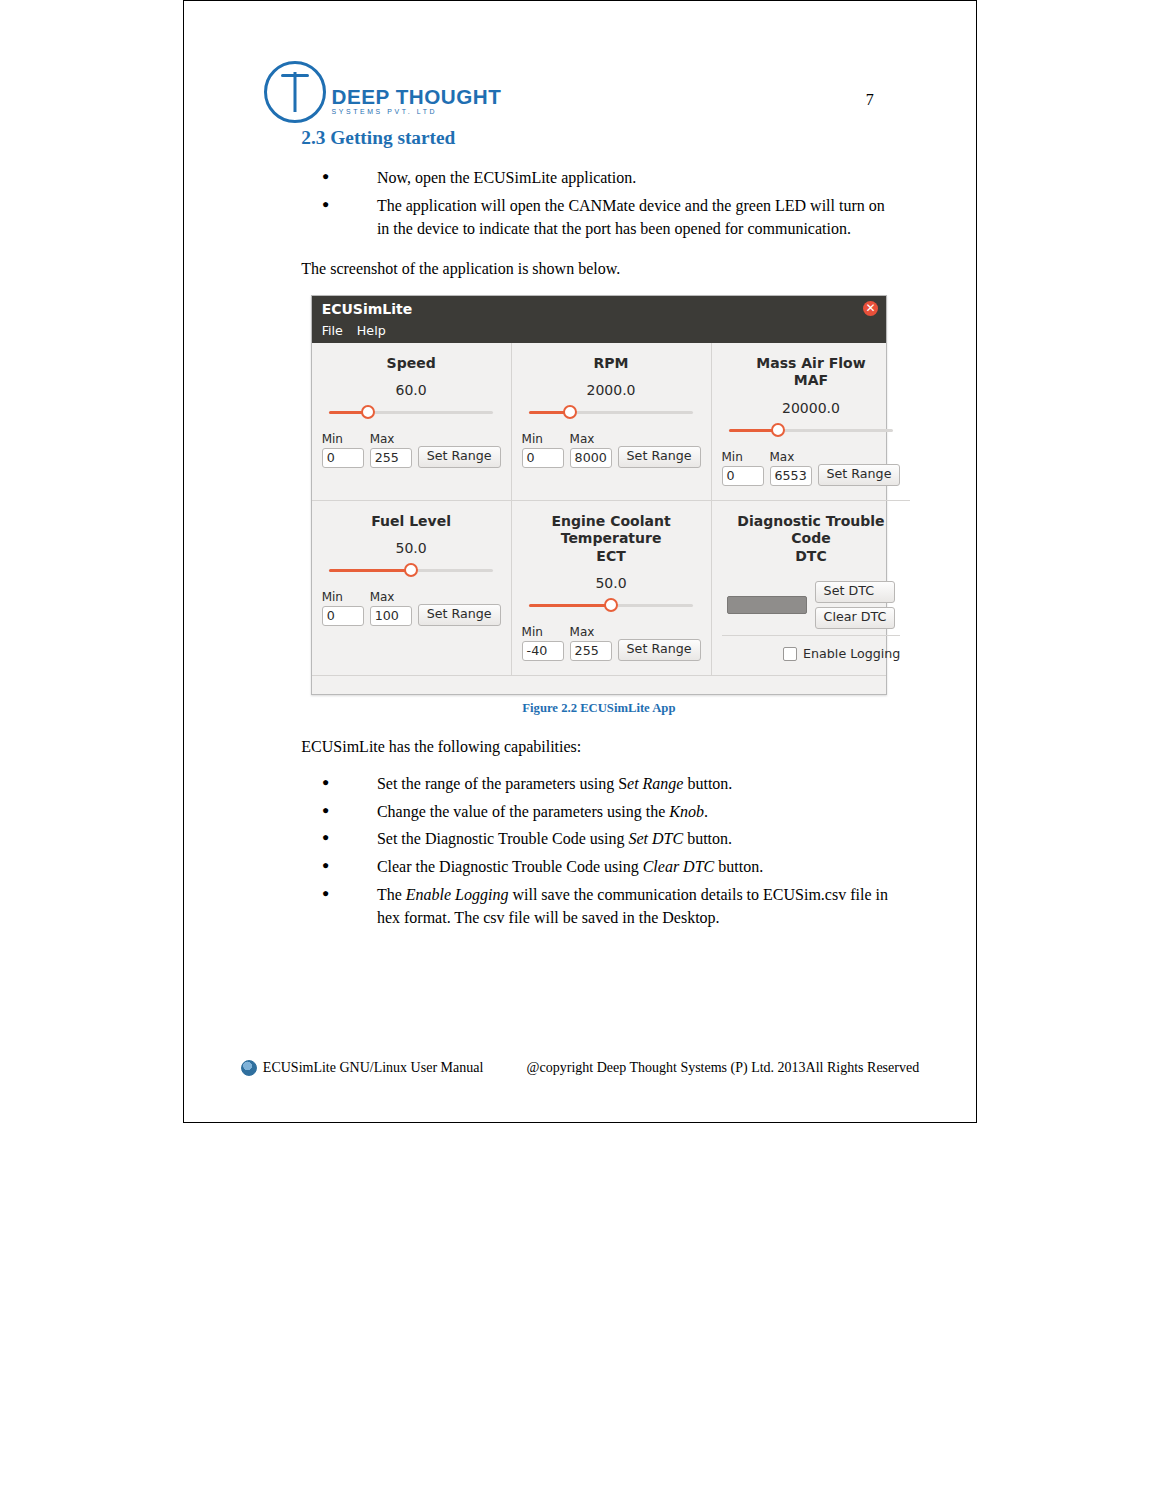DEEP THOUGHT
SYSTEMS PVT. LTD
7
2.3 Getting started
Now, open the ECUSimLite application.
The application will open the CANMate device and the green LED will turn on in the device to indicate that the port has been opened for communication.
The screenshot of the application is shown below.
ECUSimLite ✕
File Help
Speed
60.0
Min
0
Max
255
Set Range
RPM
2000.0
Min
0
Max
8000
Set Range
Mass Air Flow
MAF
20000.0
Min
0
Max
6553
Set Range
Fuel Level
50.0
Min
0
Max
100
Set Range
Engine Coolant Temperature
ECT
50.0
Min
-40
Max
255
Set Range
Diagnostic Trouble Code
DTC
Set DTC
Clear DTC
Enable Logging
Figure 2.2 ECUSimLite App
ECUSimLite has the following capabilities:
Set the range of the parameters using Set Range button.
Change the value of the parameters using the Knob.
Set the Diagnostic Trouble Code using Set DTC button.
Clear the Diagnostic Trouble Code using Clear DTC button.
The Enable Logging will save the communication details to ECUSim.csv file in hex format. The csv file will be saved in the Desktop.
ECUSimLite GNU/Linux User Manual
@copyright Deep Thought Systems (P) Ltd. 2013All Rights Reserved